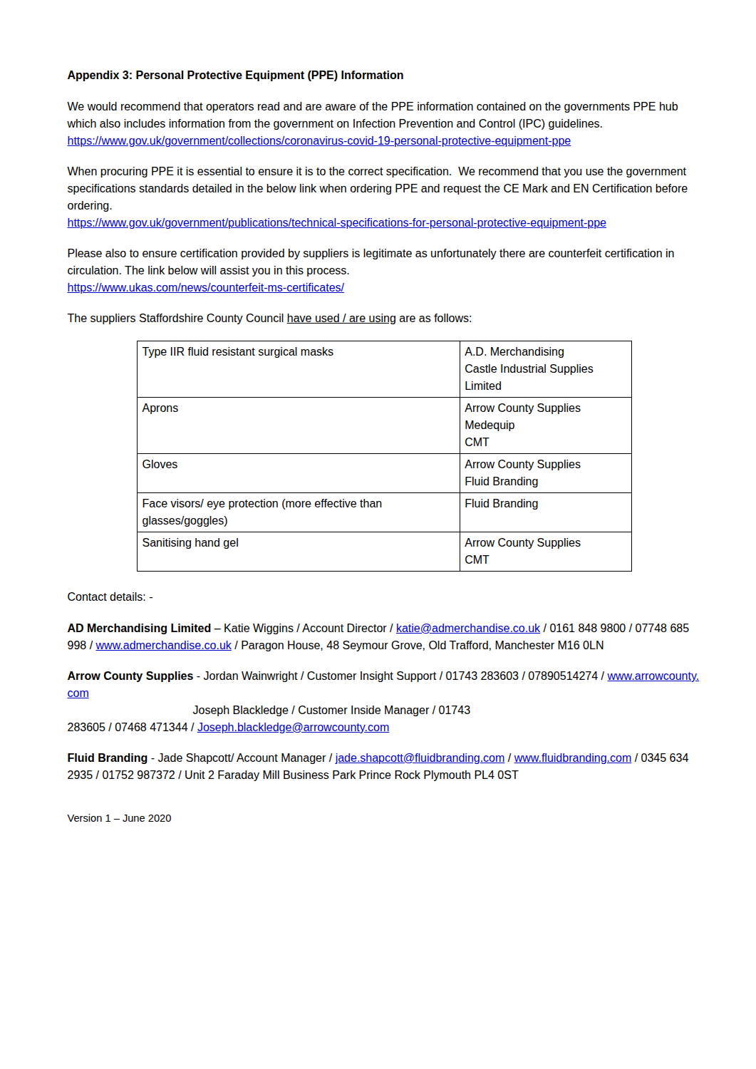Appendix 3: Personal Protective Equipment (PPE) Information
We would recommend that operators read and are aware of the PPE information contained on the governments PPE hub which also includes information from the government on Infection Prevention and Control (IPC) guidelines.
https://www.gov.uk/government/collections/coronavirus-covid-19-personal-protective-equipment-ppe
When procuring PPE it is essential to ensure it is to the correct specification. We recommend that you use the government specifications standards detailed in the below link when ordering PPE and request the CE Mark and EN Certification before ordering.
https://www.gov.uk/government/publications/technical-specifications-for-personal-protective-equipment-ppe
Please also to ensure certification provided by suppliers is legitimate as unfortunately there are counterfeit certification in circulation. The link below will assist you in this process.
https://www.ukas.com/news/counterfeit-ms-certificates/
The suppliers Staffordshire County Council have used / are using are as follows:
| Type IIR fluid resistant surgical masks | A.D. Merchandising Castle Industrial Supplies Limited |
| Aprons | Arrow County Supplies Medequip CMT |
| Gloves | Arrow County Supplies Fluid Branding |
| Face visors/ eye protection (more effective than glasses/goggles) | Fluid Branding |
| Sanitising hand gel | Arrow County Supplies CMT |
Contact details: -
AD Merchandising Limited – Katie Wiggins / Account Director / katie@admerchandise.co.uk / 0161 848 9800 / 07748 685 998 / www.admerchandise.co.uk / Paragon House, 48 Seymour Grove, Old Trafford, Manchester M16 0LN
Arrow County Supplies - Jordan Wainwright / Customer Insight Support / 01743 283603 / 07890514274 / www.arrowcounty.com
Joseph Blackledge / Customer Inside Manager / 01743
283605 / 07468 471344 / Joseph.blackledge@arrowcounty.com
Fluid Branding - Jade Shapcott/ Account Manager / jade.shapcott@fluidbranding.com / www.fluidbranding.com / 0345 634 2935 / 01752 987372 / Unit 2 Faraday Mill Business Park Prince Rock Plymouth PL4 0ST
Version 1 – June 2020